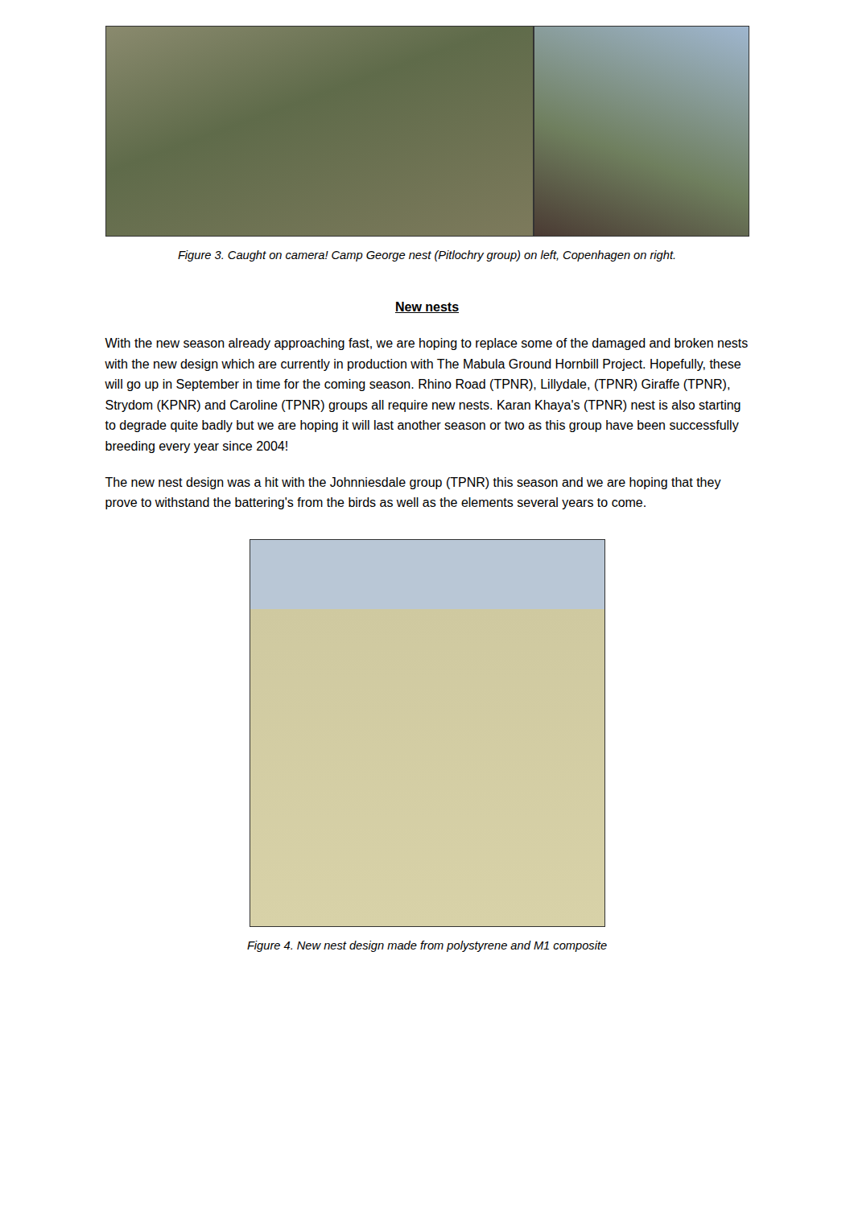Figure 3. Caught on camera! Camp George nest (Pitlochry group) on left, Copenhagen on right.
New nests
With the new season already approaching fast, we are hoping to replace some of the damaged and broken nests with the new design which are currently in production with The Mabula Ground Hornbill Project. Hopefully, these will go up in September in time for the coming season. Rhino Road (TPNR), Lillydale, (TPNR) Giraffe (TPNR), Strydom (KPNR) and Caroline (TPNR) groups all require new nests. Karan Khaya's (TPNR) nest is also starting to degrade quite badly but we are hoping it will last another season or two as this group have been successfully breeding every year since 2004!
The new nest design was a hit with the Johnniesdale group (TPNR) this season and we are hoping that they prove to withstand the battering's from the birds as well as the elements several years to come.
Figure 4. New nest design made from polystyrene and M1 composite